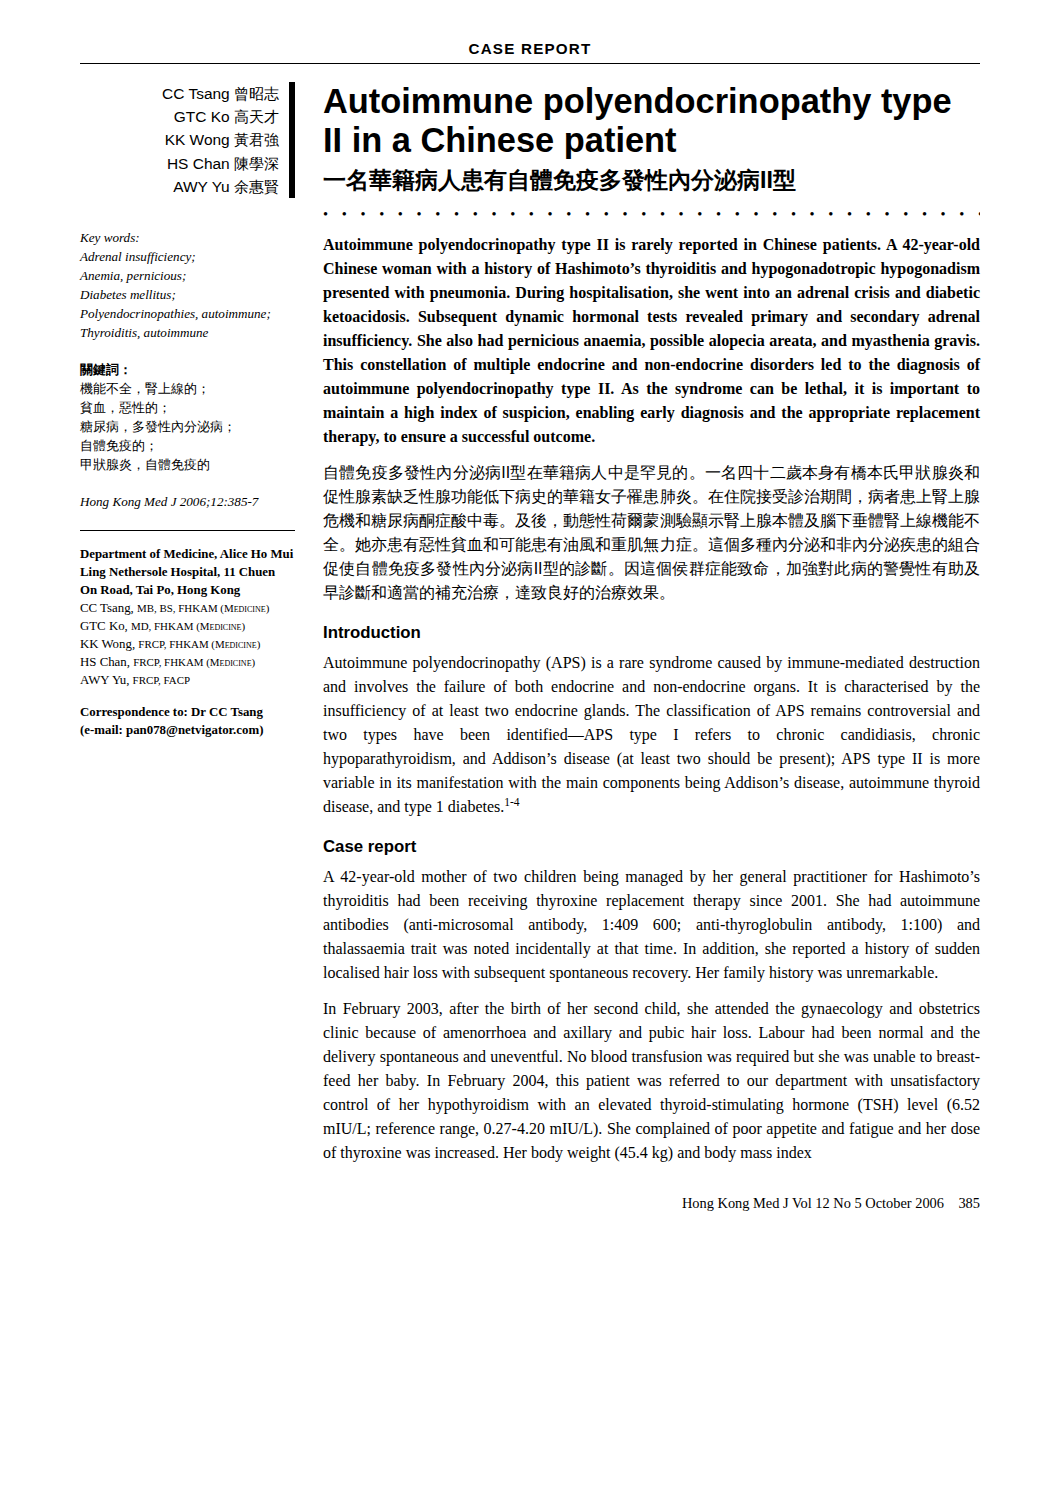CASE REPORT
CC Tsang 曾昭志
GTC Ko 高天才
KK Wong 黃君強
HS Chan 陳學深
AWY Yu 余惠賢
Key words:
Adrenal insufficiency;
Anemia, pernicious;
Diabetes mellitus;
Polyendocrinopathies, autoimmune;
Thyroiditis, autoimmune
關鍵詞：
機能不全，腎上線的；
貧血，惡性的；
糖尿病，多發性內分泌病；
自體免疫的；
甲狀腺炎，自體免疫的
Hong Kong Med J 2006;12:385-7
Department of Medicine, Alice Ho Mui Ling Nethersole Hospital, 11 Chuen On Road, Tai Po, Hong Kong
CC Tsang, MB, BS, FHKAM (Medicine)
GTC Ko, MD, FHKAM (Medicine)
KK Wong, FRCP, FHKAM (Medicine)
HS Chan, FRCP, FHKAM (Medicine)
AWY Yu, FRCP, FACP
Correspondence to: Dr CC Tsang
(e-mail: pan078@netvigator.com)
Autoimmune polyendocrinopathy type II in a Chinese patient
一名華籍病人患有自體免疫多發性內分泌病II型
• • • • • • • • • • • • • • • • • • • • • • • • • • • • • • • • • • • • • • • • • •
Autoimmune polyendocrinopathy type II is rarely reported in Chinese patients. A 42-year-old Chinese woman with a history of Hashimoto’s thyroiditis and hypogonadotropic hypogonadism presented with pneumonia. During hospitalisation, she went into an adrenal crisis and diabetic ketoacidosis. Subsequent dynamic hormonal tests revealed primary and secondary adrenal insufficiency. She also had pernicious anaemia, possible alopecia areata, and myasthenia gravis. This constellation of multiple endocrine and non-endocrine disorders led to the diagnosis of autoimmune polyendocrinopathy type II. As the syndrome can be lethal, it is important to maintain a high index of suspicion, enabling early diagnosis and the appropriate replacement therapy, to ensure a successful outcome.
自體免疫多發性內分泌病II型在華籍病人中是罕見的。一名四十二歲本身有橋本氏甲狀腺炎和促性腺素缺乏性腺功能低下病史的華籍女子罹患肺炎。在住院接受診治期間，病者患上腎上腺危機和糖尿病酮症酸中毒。及後，動態性荷爾蒙測驗顯示腎上腺本體及腦下垂體腎上線機能不全。她亦患有惡性貧血和可能患有油風和重肌無力症。這個多種內分泌和非內分泌疾患的組合促使自體免疫多發性內分泌病II型的診斷。因這個侯群症能致命，加強對此病的警覺性有助及早診斷和適當的補充治療，達致良好的治療效果。
Introduction
Autoimmune polyendocrinopathy (APS) is a rare syndrome caused by immune-mediated destruction and involves the failure of both endocrine and non-endocrine organs. It is characterised by the insufficiency of at least two endocrine glands. The classification of APS remains controversial and two types have been identified—APS type I refers to chronic candidiasis, chronic hypoparathyroidism, and Addison’s disease (at least two should be present); APS type II is more variable in its manifestation with the main components being Addison’s disease, autoimmune thyroid disease, and type 1 diabetes.1-4
Case report
A 42-year-old mother of two children being managed by her general practitioner for Hashimoto’s thyroiditis had been receiving thyroxine replacement therapy since 2001. She had autoimmune antibodies (anti-microsomal antibody, 1:409 600; anti-thyroglobulin antibody, 1:100) and thalassaemia trait was noted incidentally at that time. In addition, she reported a history of sudden localised hair loss with subsequent spontaneous recovery. Her family history was unremarkable.
In February 2003, after the birth of her second child, she attended the gynaecology and obstetrics clinic because of amenorrhoea and axillary and pubic hair loss. Labour had been normal and the delivery spontaneous and uneventful. No blood transfusion was required but she was unable to breast-feed her baby. In February 2004, this patient was referred to our department with unsatisfactory control of her hypothyroidism with an elevated thyroid-stimulating hormone (TSH) level (6.52 mIU/L; reference range, 0.27-4.20 mIU/L). She complained of poor appetite and fatigue and her dose of thyroxine was increased. Her body weight (45.4 kg) and body mass index
Hong Kong Med J Vol 12 No 5 October 2006 385